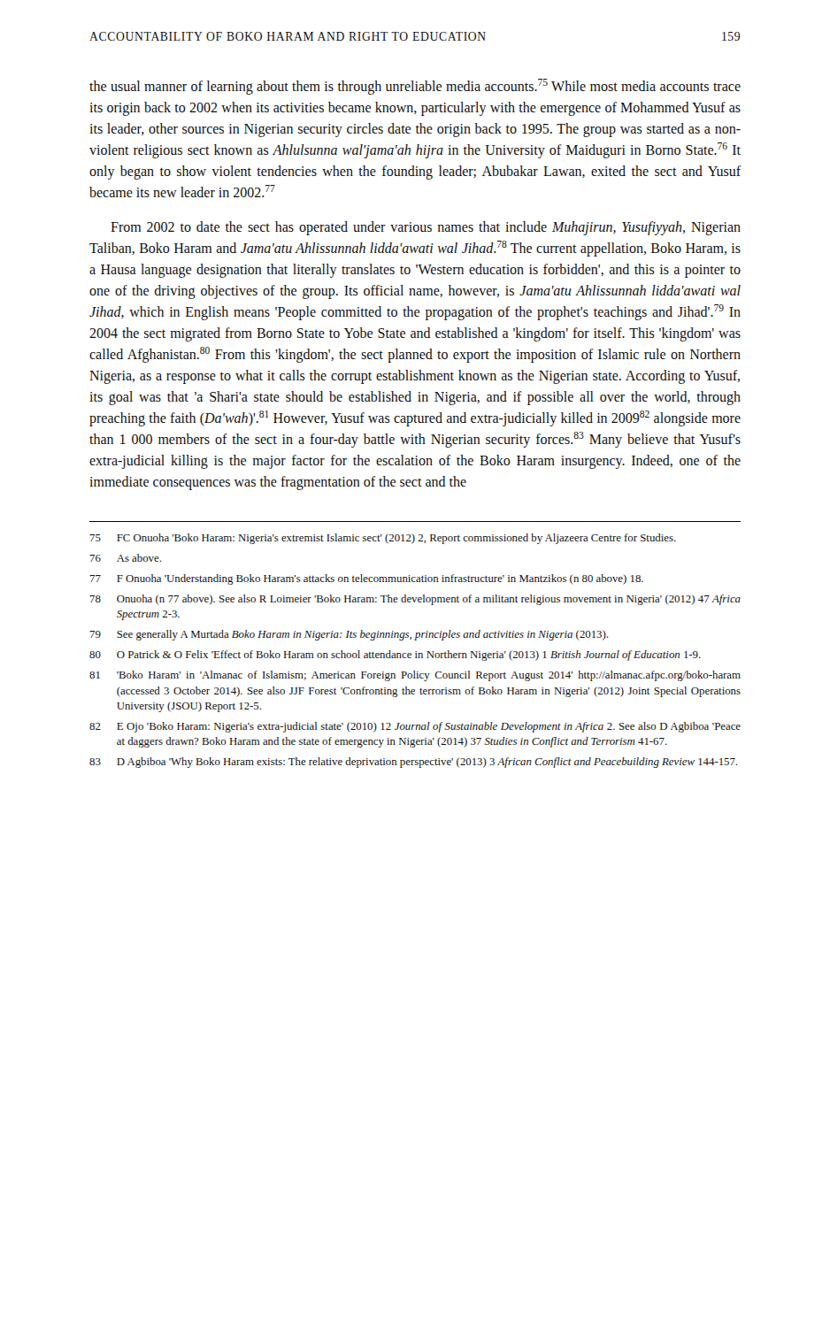Accountability of Boko Haram and right to education 159
the usual manner of learning about them is through unreliable media accounts.75 While most media accounts trace its origin back to 2002 when its activities became known, particularly with the emergence of Mohammed Yusuf as its leader, other sources in Nigerian security circles date the origin back to 1995. The group was started as a non-violent religious sect known as Ahlulsunna wal'jama'ah hijra in the University of Maiduguri in Borno State.76 It only began to show violent tendencies when the founding leader; Abubakar Lawan, exited the sect and Yusuf became its new leader in 2002.77
From 2002 to date the sect has operated under various names that include Muhajirun, Yusufiyyah, Nigerian Taliban, Boko Haram and Jama'atu Ahlissunnah lidda'awati wal Jihad.78 The current appellation, Boko Haram, is a Hausa language designation that literally translates to 'Western education is forbidden', and this is a pointer to one of the driving objectives of the group. Its official name, however, is Jama'atu Ahlissunnah lidda'awati wal Jihad, which in English means 'People committed to the propagation of the prophet's teachings and Jihad'.79 In 2004 the sect migrated from Borno State to Yobe State and established a 'kingdom' for itself. This 'kingdom' was called Afghanistan.80 From this 'kingdom', the sect planned to export the imposition of Islamic rule on Northern Nigeria, as a response to what it calls the corrupt establishment known as the Nigerian state. According to Yusuf, its goal was that 'a Shari'a state should be established in Nigeria, and if possible all over the world, through preaching the faith (Da'wah)'.81 However, Yusuf was captured and extra-judicially killed in 200982 alongside more than 1 000 members of the sect in a four-day battle with Nigerian security forces.83 Many believe that Yusuf's extra-judicial killing is the major factor for the escalation of the Boko Haram insurgency. Indeed, one of the immediate consequences was the fragmentation of the sect and the
75 FC Onuoha 'Boko Haram: Nigeria's extremist Islamic sect' (2012) 2, Report commissioned by Aljazeera Centre for Studies.
76 As above.
77 F Onuoha 'Understanding Boko Haram's attacks on telecommunication infrastructure' in Mantzikos (n 80 above) 18.
78 Onuoha (n 77 above). See also R Loimeier 'Boko Haram: The development of a militant religious movement in Nigeria' (2012) 47 Africa Spectrum 2-3.
79 See generally A Murtada Boko Haram in Nigeria: Its beginnings, principles and activities in Nigeria (2013).
80 O Patrick & O Felix 'Effect of Boko Haram on school attendance in Northern Nigeria' (2013) 1 British Journal of Education 1-9.
81'Boko Haram' in 'Almanac of Islamism; American Foreign Policy Council Report August 2014' http://almanac.afpc.org/boko-haram (accessed 3 October 2014). See also JJF Forest 'Confronting the terrorism of Boko Haram in Nigeria' (2012) Joint Special Operations University (JSOU) Report 12-5.
82 E Ojo 'Boko Haram: Nigeria's extra-judicial state' (2010) 12 Journal of Sustainable Development in Africa 2. See also D Agbiboa 'Peace at daggers drawn? Boko Haram and the state of emergency in Nigeria' (2014) 37 Studies in Conflict and Terrorism 41-67.
83 D Agbiboa 'Why Boko Haram exists: The relative deprivation perspective' (2013) 3 African Conflict and Peacebuilding Review 144-157.